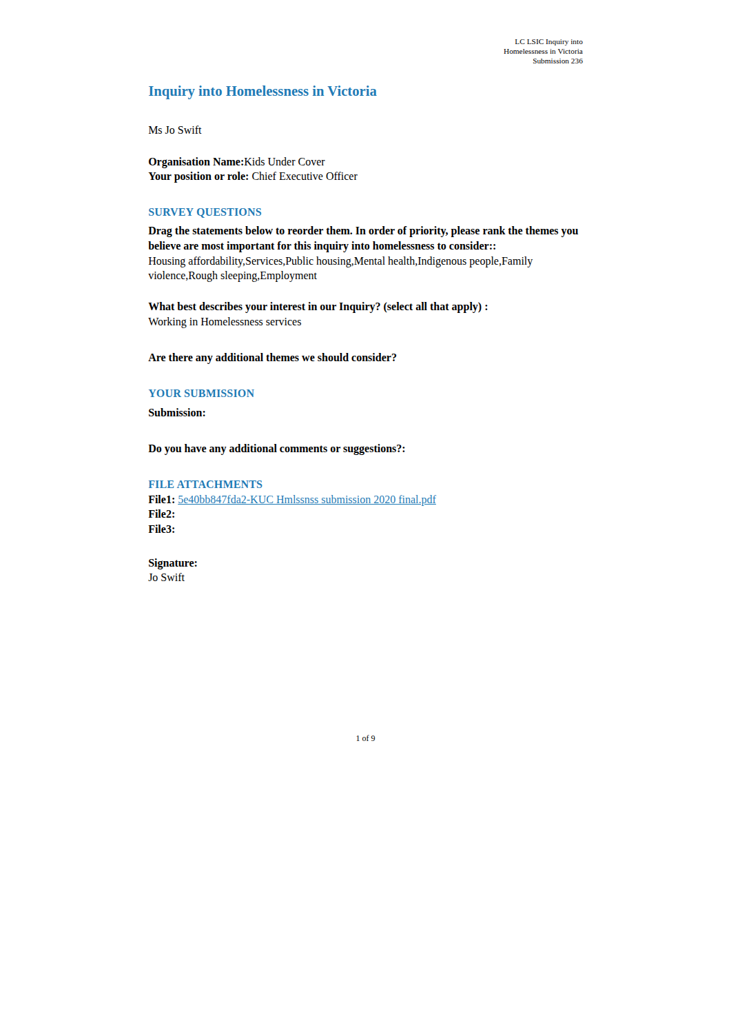LC LSIC Inquiry into
Homelessness in Victoria
Submission 236
Inquiry into Homelessness in Victoria
Ms Jo Swift
Organisation Name: Kids Under Cover
Your position or role: Chief Executive Officer
Survey Questions
Drag the statements below to reorder them. In order of priority, please rank the themes you believe are most important for this inquiry into homelessness to consider::
Housing affordability,Services,Public housing,Mental health,Indigenous people,Family violence,Rough sleeping,Employment
What best describes your interest in our Inquiry? (select all that apply) :
Working in Homelessness services
Are there any additional themes we should consider?
Your Submission
Submission:
Do you have any additional comments or suggestions?:
File Attachments
File1: 5e40bb847fda2-KUC Hmlssnss submission 2020 final.pdf
File2:
File3:
Signature:
Jo Swift
1 of 9